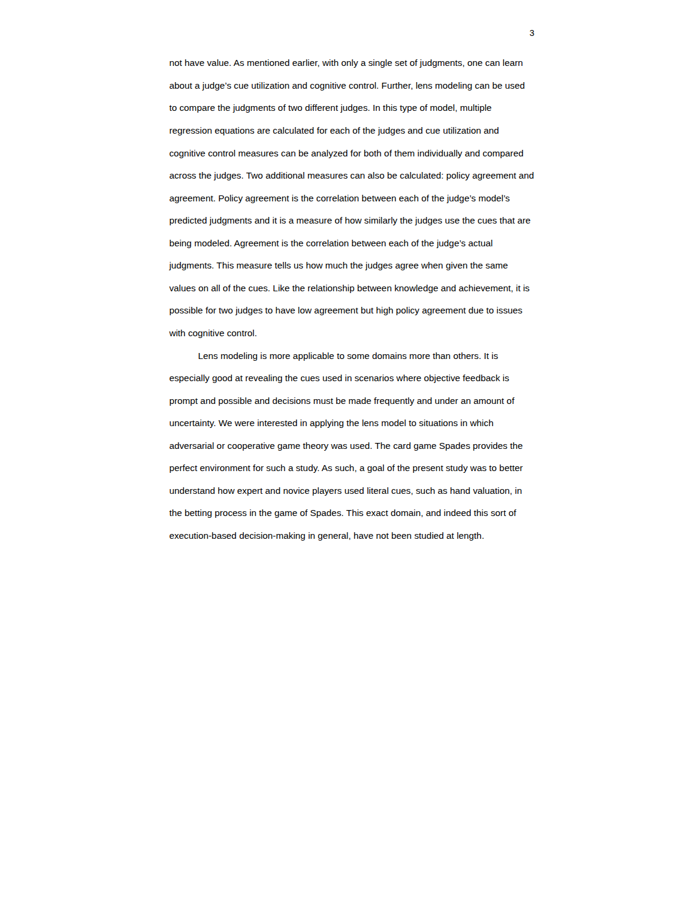3
not have value. As mentioned earlier, with only a single set of judgments, one can learn about a judge’s cue utilization and cognitive control. Further, lens modeling can be used to compare the judgments of two different judges. In this type of model, multiple regression equations are calculated for each of the judges and cue utilization and cognitive control measures can be analyzed for both of them individually and compared across the judges. Two additional measures can also be calculated: policy agreement and agreement. Policy agreement is the correlation between each of the judge’s model’s predicted judgments and it is a measure of how similarly the judges use the cues that are being modeled. Agreement is the correlation between each of the judge’s actual judgments. This measure tells us how much the judges agree when given the same values on all of the cues. Like the relationship between knowledge and achievement, it is possible for two judges to have low agreement but high policy agreement due to issues with cognitive control.
Lens modeling is more applicable to some domains more than others. It is especially good at revealing the cues used in scenarios where objective feedback is prompt and possible and decisions must be made frequently and under an amount of uncertainty. We were interested in applying the lens model to situations in which adversarial or cooperative game theory was used. The card game Spades provides the perfect environment for such a study. As such, a goal of the present study was to better understand how expert and novice players used literal cues, such as hand valuation, in the betting process in the game of Spades. This exact domain, and indeed this sort of execution-based decision-making in general, have not been studied at length.